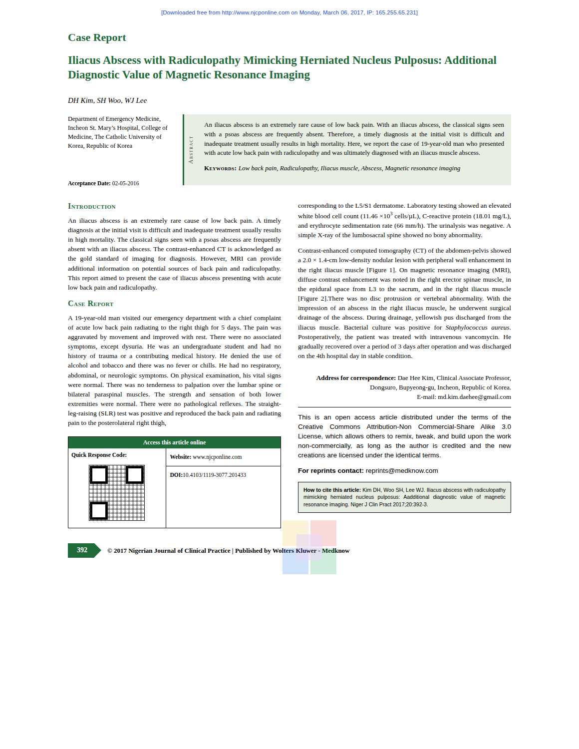[Downloaded free from http://www.njcponline.com on Monday, March 06, 2017, IP: 165.255.65.231]
Case Report
Iliacus Abscess with Radiculopathy Mimicking Herniated Nucleus Pulposus: Additional Diagnostic Value of Magnetic Resonance Imaging
DH Kim, SH Woo, WJ Lee
Department of Emergency Medicine, Incheon St. Mary’s Hospital, College of Medicine, The Catholic University of Korea, Republic of Korea
Acceptance Date: 02-05-2016
Abstract
An iliacus abscess is an extremely rare cause of low back pain. With an iliacus abscess, the classical signs seen with a psoas abscess are frequently absent. Therefore, a timely diagnosis at the initial visit is difficult and inadequate treatment usually results in high mortality. Here, we report the case of 19-year-old man who presented with acute low back pain with radiculopathy and was ultimately diagnosed with an iliacus muscle abscess.
Keywords: Low back pain, Radiculopathy, Iliacus muscle, Abscess, Magnetic resonance imaging
Introduction
An iliacus abscess is an extremely rare cause of low back pain. A timely diagnosis at the initial visit is difficult and inadequate treatment usually results in high mortality. The classical signs seen with a psoas abscess are frequently absent with an iliacus abscess. The contrast-enhanced CT is acknowledged as the gold standard of imaging for diagnosis. However, MRI can provide additional information on potential sources of back pain and radiculopathy. This report aimed to present the case of iliacus abscess presenting with acute low back pain and radiculopathy.
Case Report
A 19-year-old man visited our emergency department with a chief complaint of acute low back pain radiating to the right thigh for 5 days. The pain was aggravated by movement and improved with rest. There were no associated symptoms, except dysuria. He was an undergraduate student and had no history of trauma or a contributing medical history. He denied the use of alcohol and tobacco and there was no fever or chills. He had no respiratory, abdominal, or neurologic symptoms. On physical examination, his vital signs were normal. There was no tenderness to palpation over the lumbar spine or bilateral paraspinal muscles. The strength and sensation of both lower extremities were normal. There were no pathological reflexes. The straight-leg-raising (SLR) test was positive and reproduced the back pain and radiating pain to the posterolateral right thigh,
Access this article online
Quick Response Code:
Website: www.njcponline.com
DOI: 10.4103/1119-3077.201433
corresponding to the L5/S1 dermatome. Laboratory testing showed an elevated white blood cell count (11.46 ×103 cells/µL), C-reactive protein (18.01 mg/L), and erythrocyte sedimentation rate (66 mm/h). The urinalysis was negative. A simple X-ray of the lumbosacral spine showed no bony abnormality.
Contrast-enhanced computed tomography (CT) of the abdomen-pelvis showed a 2.0 × 1.4-cm low-density nodular lesion with peripheral wall enhancement in the right iliacus muscle [Figure 1]. On magnetic resonance imaging (MRI), diffuse contrast enhancement was noted in the right erector spinae muscle, in the epidural space from L3 to the sacrum, and in the right iliacus muscle [Figure 2].There was no disc protrusion or vertebral abnormality. With the impression of an abscess in the right iliacus muscle, he underwent surgical drainage of the abscess. During drainage, yellowish pus discharged from the iliacus muscle. Bacterial culture was positive for Staphylococcus aureus. Postoperatively, the patient was treated with intravenous vancomycin. He gradually recovered over a period of 3 days after operation and was discharged on the 4th hospital day in stable condition.
Address for correspondence: Dae Hee Kim, Clinical Associate Professor, Dongsuro, Bupyeong-gu, Incheon, Republic of Korea.
E-mail: md.kim.daehee@gmail.com
This is an open access article distributed under the terms of the Creative Commons Attribution-Non Commercial-Share Alike 3.0 License, which allows others to remix, tweak, and build upon the work non-commercially, as long as the author is credited and the new creations are licensed under the identical terms.
For reprints contact: reprints@medknow.com
How to cite this article: Kim DH, Woo SH, Lee WJ. Iliacus abscess with radiculopathy mimicking herniated nucleus pulposus: Aadditional diagnostic value of magnetic resonance imaging. Niger J Clin Pract 2017;20:392-3.
392
© 2017 Nigerian Journal of Clinical Practice | Published by Wolters Kluwer - Medknow